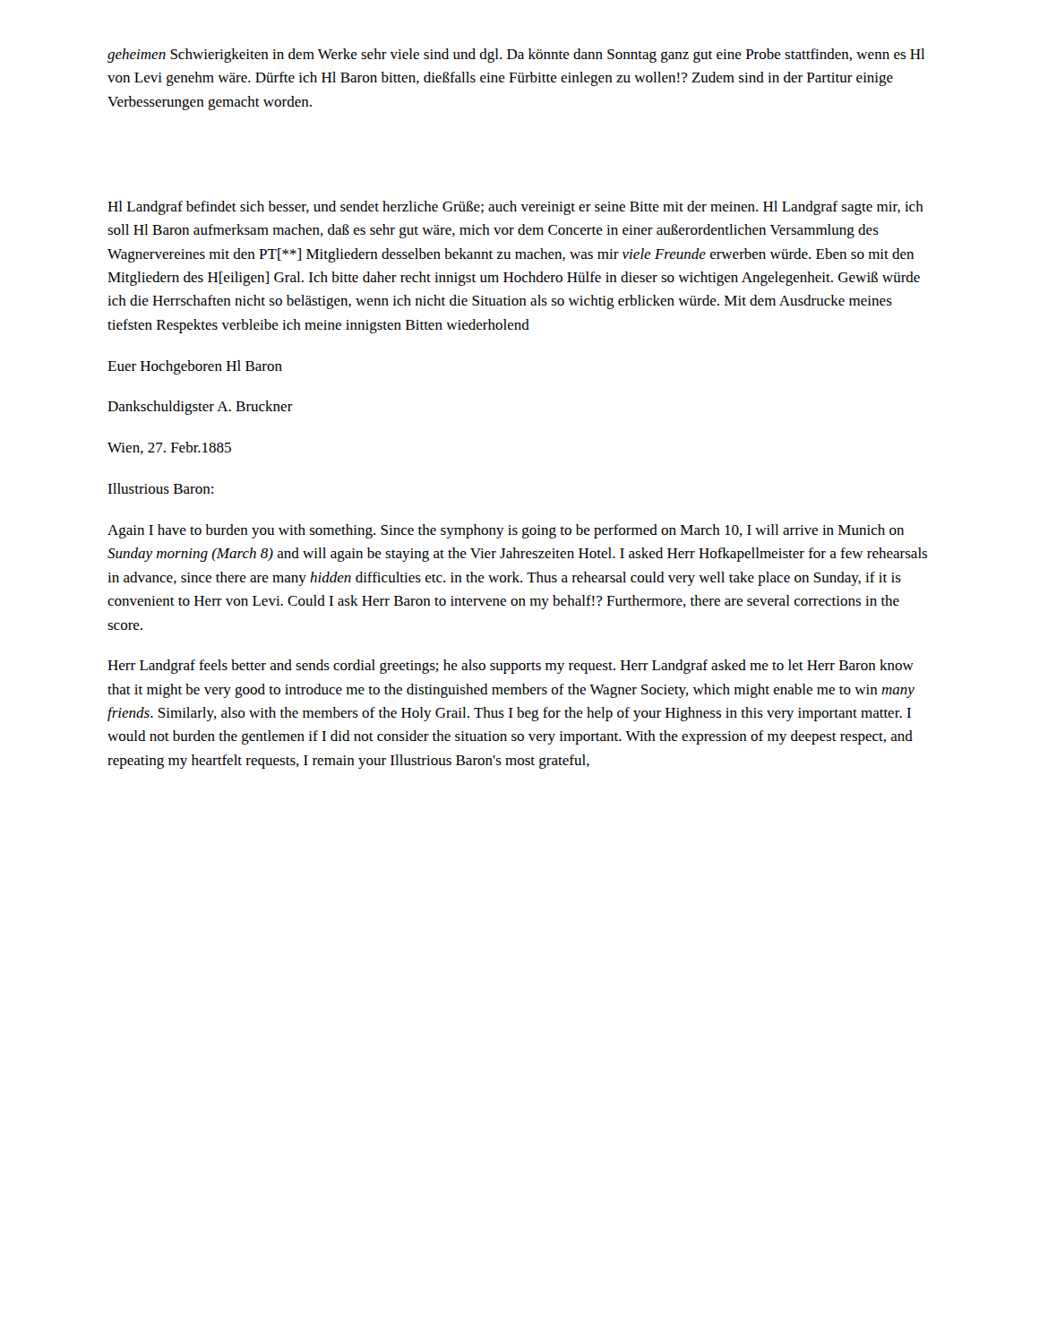geheimen Schwierigkeiten in dem Werke sehr viele sind und dgl. Da könnte dann Sonntag ganz gut eine Probe stattfinden, wenn es Hl von Levi genehm wäre. Dürfte ich Hl Baron bitten, dießfalls eine Fürbitte einlegen zu wollen!? Zudem sind in der Partitur einige Verbesserungen gemacht worden.
Hl Landgraf befindet sich besser, und sendet herzliche Grüße; auch vereinigt er seine Bitte mit der meinen. Hl Landgraf sagte mir, ich soll Hl Baron aufmerksam machen, daß es sehr gut wäre, mich vor dem Concerte in einer außerordentlichen Versammlung des Wagnervereines mit den PT[**] Mitgliedern desselben bekannt zu machen, was mir viele Freunde erwerben würde. Eben so mit den Mitgliedern des H[eiligen] Gral. Ich bitte daher recht innigst um Hochdero Hülfe in dieser so wichtigen Angelegenheit. Gewiß würde ich die Herrschaften nicht so belästigen, wenn ich nicht die Situation als so wichtig erblicken würde. Mit dem Ausdrucke meines tiefsten Respektes verbleibe ich meine innigsten Bitten wiederholend
Euer Hochgeboren Hl Baron
Dankschuldigster A. Bruckner
Wien, 27. Febr.1885
Illustrious Baron:
Again I have to burden you with something. Since the symphony is going to be performed on March 10, I will arrive in Munich on Sunday morning (March 8) and will again be staying at the Vier Jahreszeiten Hotel. I asked Herr Hofkapellmeister for a few rehearsals in advance, since there are many hidden difficulties etc. in the work. Thus a rehearsal could very well take place on Sunday, if it is convenient to Herr von Levi. Could I ask Herr Baron to intervene on my behalf!? Furthermore, there are several corrections in the score.
Herr Landgraf feels better and sends cordial greetings; he also supports my request. Herr Landgraf asked me to let Herr Baron know that it might be very good to introduce me to the distinguished members of the Wagner Society, which might enable me to win many friends. Similarly, also with the members of the Holy Grail. Thus I beg for the help of your Highness in this very important matter. I would not burden the gentlemen if I did not consider the situation so very important. With the expression of my deepest respect, and repeating my heartfelt requests, I remain your Illustrious Baron's most grateful,